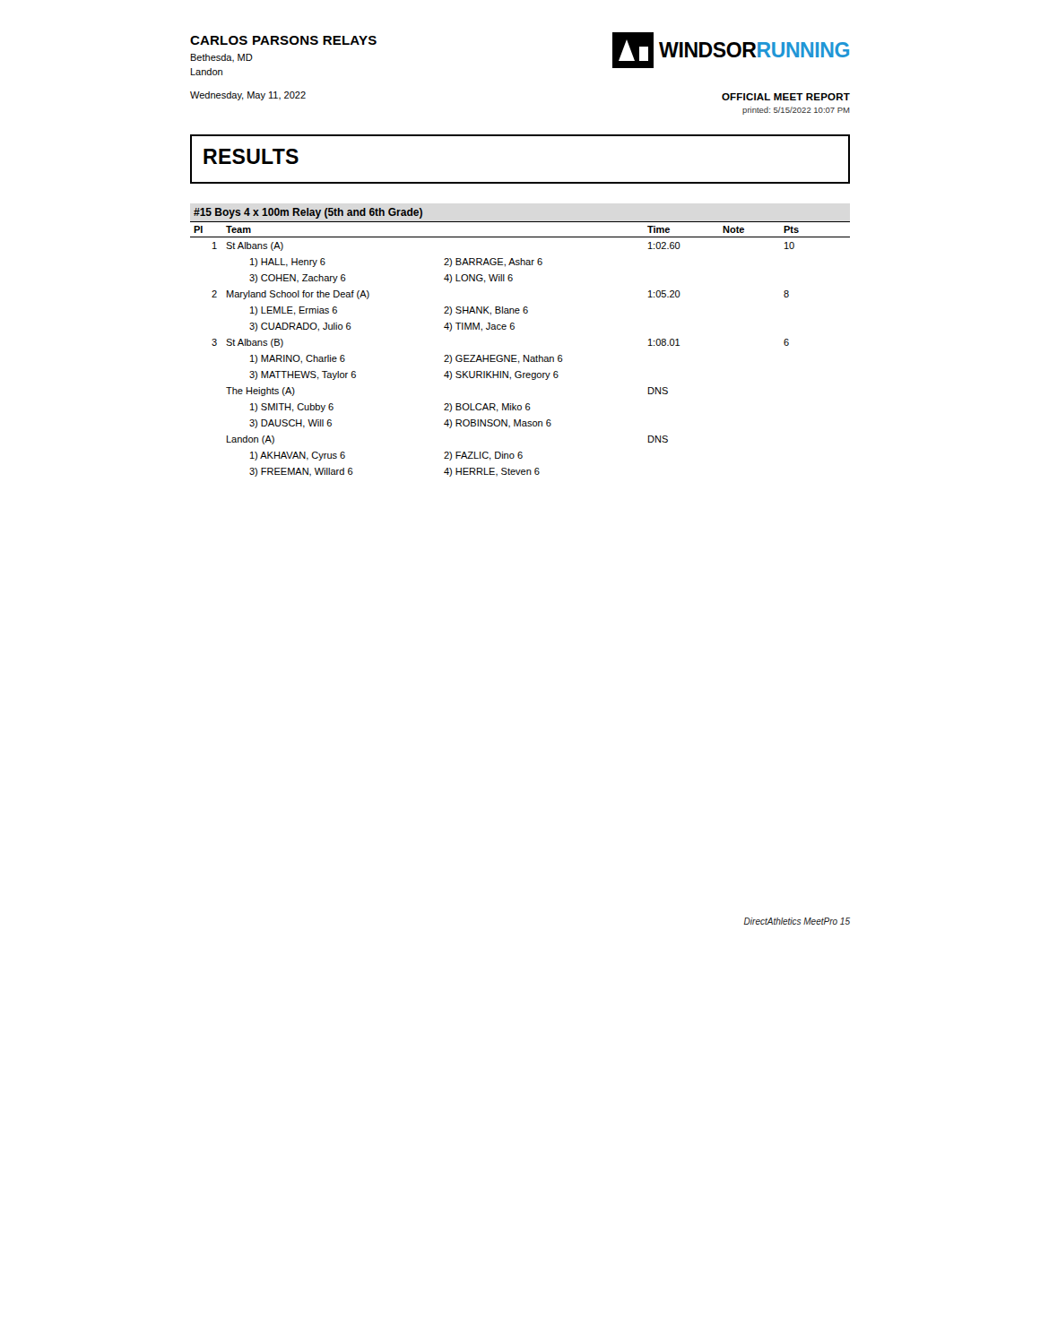CARLOS PARSONS RELAYS
Bethesda, MD
Landon
Wednesday, May 11, 2022
WINDSOR RUNNING
OFFICIAL MEET REPORT
printed: 5/15/2022 10:07 PM
RESULTS
#15 Boys 4 x 100m Relay (5th and 6th Grade)
| Pl | Team | | Time | Note | Pts |
| --- | --- | --- | --- | --- | --- |
| 1 | St Albans (A) | | 1:02.60 | | 10 |
| | 1) HALL, Henry 6 | 2) BARRAGE, Ashar 6 | | | |
| | 3) COHEN, Zachary 6 | 4) LONG, Will 6 | | | |
| 2 | Maryland School for the Deaf (A) | | 1:05.20 | | 8 |
| | 1) LEMLE, Ermias 6 | 2) SHANK, Blane 6 | | | |
| | 3) CUADRADO, Julio 6 | 4) TIMM, Jace 6 | | | |
| 3 | St Albans (B) | | 1:08.01 | | 6 |
| | 1) MARINO, Charlie 6 | 2) GEZAHEGNE, Nathan 6 | | | |
| | 3) MATTHEWS, Taylor 6 | 4) SKURIKHIN, Gregory 6 | | | |
| | The Heights (A) | | DNS | | |
| | 1) SMITH, Cubby 6 | 2) BOLCAR, Miko 6 | | | |
| | 3) DAUSCH, Will 6 | 4) ROBINSON, Mason 6 | | | |
| | Landon (A) | | DNS | | |
| | 1) AKHAVAN, Cyrus 6 | 2) FAZLIC, Dino 6 | | | |
| | 3) FREEMAN, Willard 6 | 4) HERRLE, Steven 6 | | | |
DirectAthletics MeetPro 15